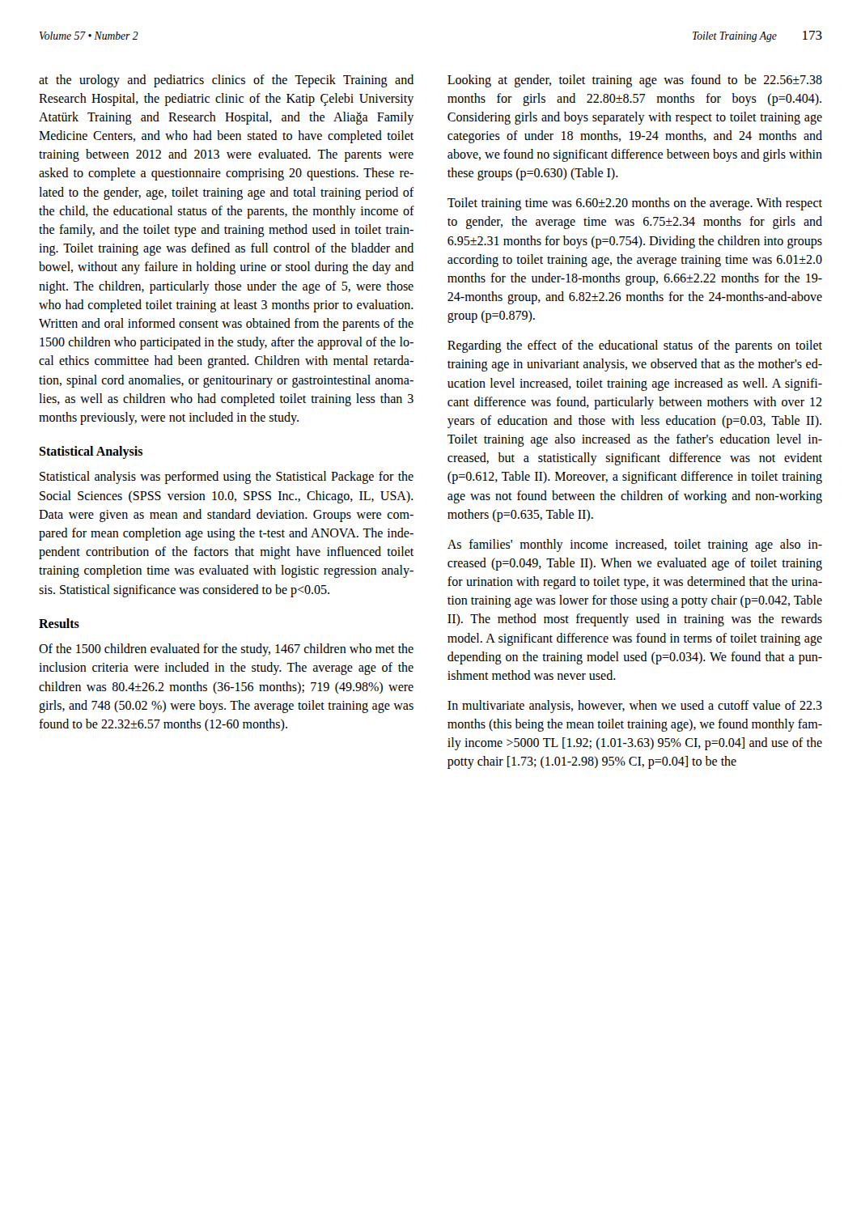Volume 57 • Number 2 Toilet Training Age 173
at the urology and pediatrics clinics of the Tepecik Training and Research Hospital, the pediatric clinic of the Katip Çelebi University Atatürk Training and Research Hospital, and the Aliağa Family Medicine Centers, and who had been stated to have completed toilet training between 2012 and 2013 were evaluated. The parents were asked to complete a questionnaire comprising 20 questions. These related to the gender, age, toilet training age and total training period of the child, the educational status of the parents, the monthly income of the family, and the toilet type and training method used in toilet training. Toilet training age was defined as full control of the bladder and bowel, without any failure in holding urine or stool during the day and night. The children, particularly those under the age of 5, were those who had completed toilet training at least 3 months prior to evaluation. Written and oral informed consent was obtained from the parents of the 1500 children who participated in the study, after the approval of the local ethics committee had been granted. Children with mental retardation, spinal cord anomalies, or genitourinary or gastrointestinal anomalies, as well as children who had completed toilet training less than 3 months previously, were not included in the study.
Statistical Analysis
Statistical analysis was performed using the Statistical Package for the Social Sciences (SPSS version 10.0, SPSS Inc., Chicago, IL, USA). Data were given as mean and standard deviation. Groups were compared for mean completion age using the t-test and ANOVA. The independent contribution of the factors that might have influenced toilet training completion time was evaluated with logistic regression analysis. Statistical significance was considered to be p<0.05.
Results
Of the 1500 children evaluated for the study, 1467 children who met the inclusion criteria were included in the study. The average age of the children was 80.4±26.2 months (36-156 months); 719 (49.98%) were girls, and 748 (50.02 %) were boys. The average toilet training age was found to be 22.32±6.57 months (12-60 months).
Looking at gender, toilet training age was found to be 22.56±7.38 months for girls and 22.80±8.57 months for boys (p=0.404). Considering girls and boys separately with respect to toilet training age categories of under 18 months, 19-24 months, and 24 months and above, we found no significant difference between boys and girls within these groups (p=0.630) (Table I).
Toilet training time was 6.60±2.20 months on the average. With respect to gender, the average time was 6.75±2.34 months for girls and 6.95±2.31 months for boys (p=0.754). Dividing the children into groups according to toilet training age, the average training time was 6.01±2.0 months for the under-18-months group, 6.66±2.22 months for the 19-24-months group, and 6.82±2.26 months for the 24-months-and-above group (p=0.879).
Regarding the effect of the educational status of the parents on toilet training age in univariant analysis, we observed that as the mother's education level increased, toilet training age increased as well. A significant difference was found, particularly between mothers with over 12 years of education and those with less education (p=0.03, Table II). Toilet training age also increased as the father's education level increased, but a statistically significant difference was not evident (p=0.612, Table II). Moreover, a significant difference in toilet training age was not found between the children of working and non-working mothers (p=0.635, Table II).
As families' monthly income increased, toilet training age also increased (p=0.049, Table II). When we evaluated age of toilet training for urination with regard to toilet type, it was determined that the urination training age was lower for those using a potty chair (p=0.042, Table II). The method most frequently used in training was the rewards model. A significant difference was found in terms of toilet training age depending on the training model used (p=0.034). We found that a punishment method was never used.
In multivariate analysis, however, when we used a cutoff value of 22.3 months (this being the mean toilet training age), we found monthly family income >5000 TL [1.92; (1.01-3.63) 95% CI, p=0.04] and use of the potty chair [1.73; (1.01-2.98) 95% CI, p=0.04] to be the